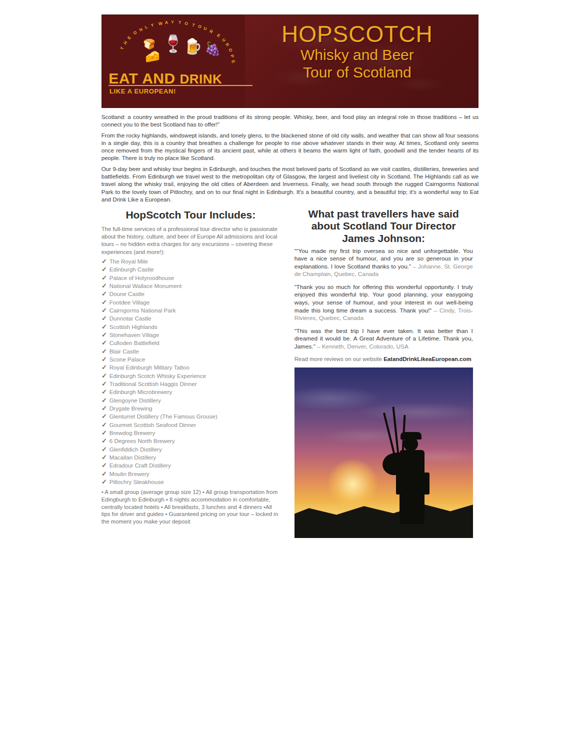T H E O N L Y W A Y T O T O U R E U R O P E
🍞
🧀
🍷
🍺
🍇
EAT AND DRINK
LIKE A EUROPEAN!
HOPSCOTCH
Whisky and Beer
Tour of Scotland
Scotland: a country wreathed in the proud traditions of its strong people. Whisky, beer, and food play an integral role in those traditions – let us connect you to the best Scotland has to offer!”
From the rocky highlands, windswept islands, and lonely glens, to the blackened stone of old city walls, and weather that can show all four seasons in a single day, this is a country that breathes a challenge for people to rise above whatever stands in their way. At times, Scotland only seems once removed from the mystical fingers of its ancient past, while at others it beams the warm light of faith, goodwill and the tender hearts of its people. There is truly no place like Scotland.
Our 9-day beer and whisky tour begins in Edinburgh, and touches the most beloved parts of Scotland as we visit castles, distilleries, breweries and battlefields. From Edinburgh we travel west to the metropolitan city of Glasgow, the largest and liveliest city in Scotland. The Highlands call as we travel along the whisky trail, enjoying the old cities of Aberdeen and Inverness. Finally, we head south through the rugged Cairngorms National Park to the lovely town of Pitlochry, and on to our final night in Edinburgh. It's a beautiful country, and a beautiful trip; it's a wonderful way to Eat and Drink Like a European.
HopScotch Tour Includes:
The full-time services of a professional tour director who is passionate about the history, culture, and beer of Europe All admissions and local tours – no hidden extra charges for any excursions – covering these experiences (and more!):
The Royal Mile
Edinburgh Castle
Palace of Holyroodhouse
National Wallace Monument
Doune Castle
Footdee Village
Cairngorms National Park
Dunnotar Castle
Scottish Highlands
Stonehaven Village
Culloden Battlefield
Blair Castle
Scone Palace
Royal Edinburgh Military Tattoo
Edinburgh Scotch Whisky Experience
Traditional Scottish Haggis Dinner
Edinburgh Microbrewery
Glengoyne Distillery
Drygate Brewing
Glenturret Distillery (The Famous Grouse)
Gourmet Scottish Seafood Dinner
Brewdog Brewery
6 Degrees North Brewery
Glenfiddich Distillery
Macallan Distillery
Edradour Craft Distillery
Moulin Brewery
Pitlochry Steakhouse
• A small group (average group size 12) • All group transportation from Edingburgh to Edinburgh • 8 nights accommodation in comfortable, centrally located hotels • All breakfasts, 3 lunches and 4 dinners •All tips for driver and guides • Guaranteed pricing on your tour – locked in the moment you make your deposit
What past travellers have said about Scotland Tour Director James Johnson:
““You made my first trip oversea so nice and unforgettable. You have a nice sense of humour, and you are so generous in your explanations. I love Scotland thanks to you.” – Johanne, St. George de Champlain, Quebec, Canada
“Thank you so much for offering this wonderful opportunity. I truly enjoyed this wonderful trip. Your good planning, your easygoing ways, your sense of humour, and your interest in our well-being made this long time dream a success. Thank you!” – Cindy, Trois-Rivieres, Quebec, Canada
“This was the best trip I have ever taken. It was better than I dreamed it would be. A Great Adventure of a Lifetime. Thank you, James.” – Kenneth, Denver, Colorado, USA
Read more reviews on our website EatandDrinkLikeaEuropean.com